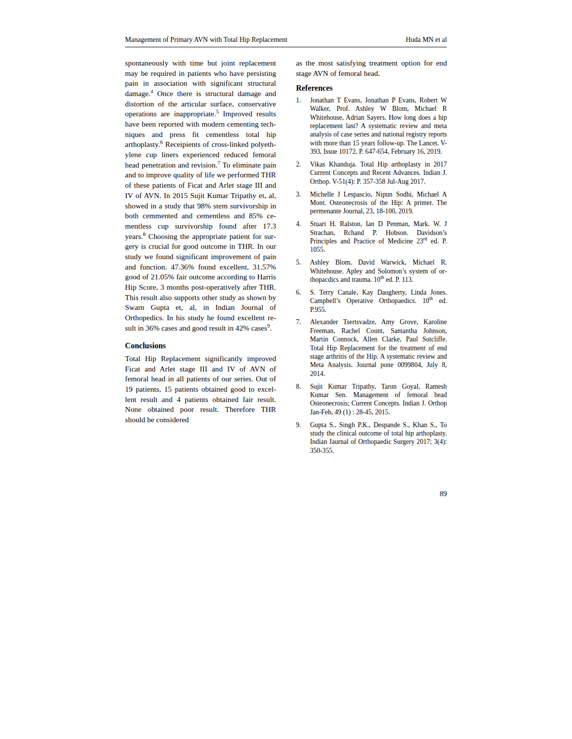Management of Primary AVN with Total Hip Replacement Huda MN et al
spontaneously with time but joint replacement may be required in patients who have persisting pain in association with significant structural damage.4 Once there is structural damage and distortion of the articular surface, conservative operations are inappropriate.5 Improved results have been reported with modern cementing techniques and press fit cementless total hip arthoplasty.6 Receipients of cross-linked polyethylene cup liners experienced reduced femoral head penetration and revision.7 To eliminate pain and to improve quality of life we performed THR of these patients of Ficat and Arlet stage III and IV of AVN. In 2015 Sujit Kumar Tripathy et, al, showed in a study that 98% stem survivorship in both cemmented and cementless and 85% cementless cup survivorship found after 17.3 years.8 Choosing the appropriate patient for surgery is crucial for good outcome in THR. In our study we found significant improvement of pain and function. 47.36% found excellent, 31.57% good of 21.05% fair outcome according to Harris Hip Score, 3 months post-operatively after THR. This result also supports other study as shown by Swarn Gupta et, al, in Indian Journal of Orthopedics. In his study he found excellent result in 36% cases and good result in 42% cases9.
Conclusions
Total Hip Replacement significantly improved Ficat and Arlet stage III and IV of AVN of femoral head in all patients of our series. Out of 19 patients, 15 patients obtained good to excellent result and 4 patients obtained fair result. None obtained poor result. Therefore THR should be considered
as the most satisfying treatment option for end stage AVN of femoral head.
References
1. Jonathan T Evans, Jonathan P Evans, Robert W Walker, Prof. Ashley W Blom, Michael R Whitehouse, Adrian Sayers. How long does a hip replacement last? A systematic review and meta analysis of case series and national registry reports with more than 15 years follow-up. The Lancet. V-393, Issue 10172, P. 647-654, February 16, 2019.
2. Vikas Khanduja. Total Hip arthoplasty in 2017 Current Concepts and Recent Advances. Indian J. Orthop. V-51(4): P. 357-358 Jul-Aug 2017.
3. Michelle J Lespascio, Nipun Sodhi, Michael A Mont. Osteonecrosis of the Hip: A primer. The permenante Journal, 23, 18-100, 2019.
4. Stuart H. Ralston, Ian D Penman, Mark. W. J Strachan, Rchand P. Hobson. Davidson’s Principles and Practice of Medicine 23rd ed. P. 1055.
5. Ashley Blom, David Warwick, Michael R. Whitehouse. Apley and Solomon’s system of orthopacdics and trauma. 10th ed. P. 113.
6. S. Terry Canale, Kay Daugherty, Linda Jones. Campbell’s Operative Orthopaedics. 10th ed. P.955.
7. Alexander Tsertsvadze, Amy Grove, Karoline Freeman, Rachel Count, Samantha Johnson, Martin Connock, Allen Clarke, Paul Sutcliffe. Total Hip Replacement for the treatment of end stage arthritis of the Hip. A systematic review and Meta Analysis. Journal pone 0099804, July 8, 2014.
8. Sujit Kumar Tripathy, Tarun Goyal, Ramesh Kumar Sen. Management of femoral head Osteonecrosis; Current Concepts. Indian J. Orthop Jan-Feb, 49 (1) : 28-45, 2015.
9. Gupta S., Singh P.K., Despande S., Khan S., To study the clinical outcome of total hip arthoplasty. Indian Jaurnal of Orthopaedic Surgery 2017; 3(4): 350-355.
89